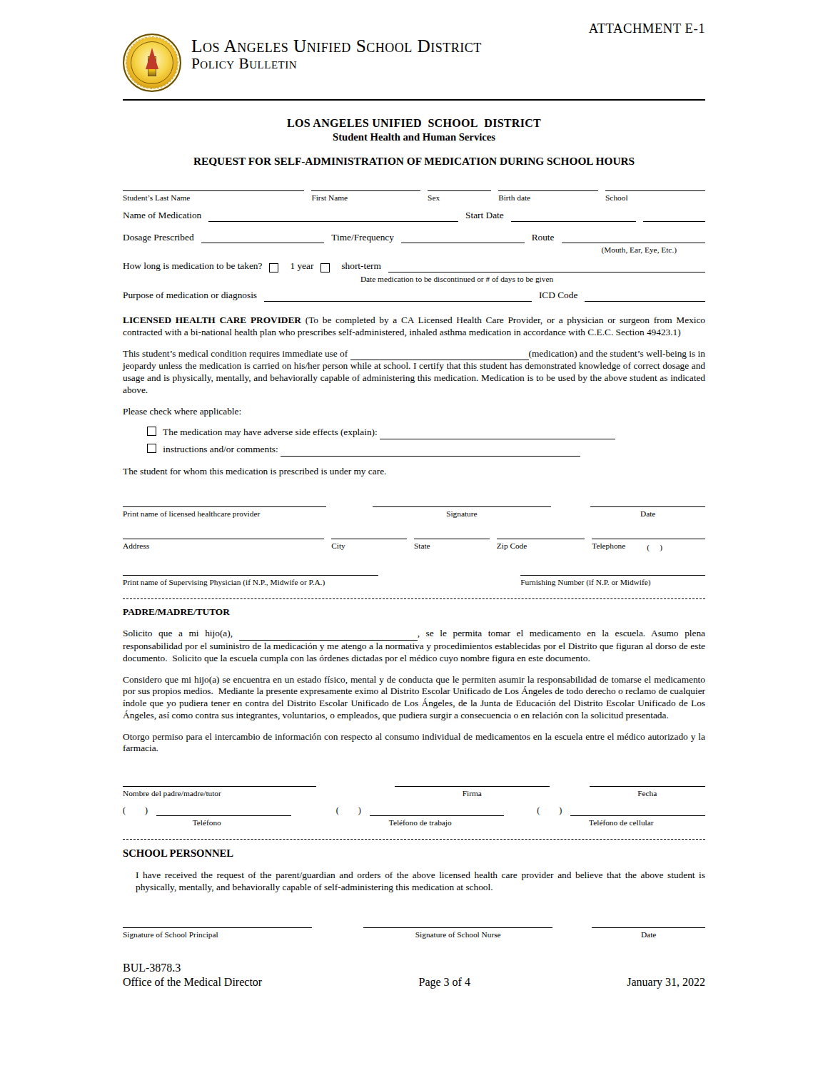ATTACHMENT E-1
Los Angeles Unified School District
Policy Bulletin
LOS ANGELES UNIFIED SCHOOL DISTRICT
Student Health and Human Services
REQUEST FOR SELF-ADMINISTRATION OF MEDICATION DURING SCHOOL HOURS
Student’s Last Name
First Name
Sex
Birth date
School
Name of Medication Start Date
Dosage Prescribed Time/Frequency Route
(Mouth, Ear, Eye, Etc.)
How long is medication to be taken? 1 year short-term
Date medication to be discontinued or # of days to be given
Purpose of medication or diagnosis ICD Code
LICENSED HEALTH CARE PROVIDER (To be completed by a CA Licensed Health Care Provider, or a physician or surgeon from Mexico contracted with a bi-national health plan who prescribes self-administered, inhaled asthma medication in accordance with C.E.C. Section 49423.1)
This student’s medical condition requires immediate use of (medication) and the student’s well-being is in jeopardy unless the medication is carried on his/her person while at school. I certify that this student has demonstrated knowledge of correct dosage and usage and is physically, mentally, and behaviorally capable of administering this medication. Medication is to be used by the above student as indicated above.
Please check where applicable:
The medication may have adverse side effects (explain):
instructions and/or comments:
The student for whom this medication is prescribed is under my care.
Print name of licensed healthcare provider
Signature
Date
Address
City
State
Zip Code
Telephone
( )
Print name of Supervising Physician (if N.P., Midwife or P.A.)
Furnishing Number (if N.P. or Midwife)
PADRE/MADRE/TUTOR
Solicito que a mi hijo(a), , se le permita tomar el medicamento en la escuela. Asumo plena responsabilidad por el suministro de la medicación y me atengo a la normativa y procedimientos establecidas por el Distrito que figuran al dorso de este documento. Solicito que la escuela cumpla con las órdenes dictadas por el médico cuyo nombre figura en este documento.
Considero que mi hijo(a) se encuentra en un estado físico, mental y de conducta que le permiten asumir la responsabilidad de tomarse el medicamento por sus propios medios. Mediante la presente expresamente eximo al Distrito Escolar Unificado de Los Ángeles de todo derecho o reclamo de cualquier índole que yo pudiera tener en contra del Distrito Escolar Unificado de Los Ángeles, de la Junta de Educación del Distrito Escolar Unificado de Los Ángeles, así como contra sus integrantes, voluntarios, o empleados, que pudiera surgir a consecuencia o en relación con la solicitud presentada.
Otorgo permiso para el intercambio de información con respecto al consumo individual de medicamentos en la escuela entre el médico autorizado y la farmacia.
Nombre del padre/madre/tutor
Firma
Fecha
( ) ( ) ( )
Teléfono
Teléfono de trabajo
Teléfono de cellular
SCHOOL PERSONNEL
I have received the request of the parent/guardian and orders of the above licensed health care provider and believe that the above student is physically, mentally, and behaviorally capable of self-administering this medication at school.
Signature of School Principal
Signature of School Nurse
Date
BUL-3878.3
Office of the Medical Director
Page 3 of 4
January 31, 2022